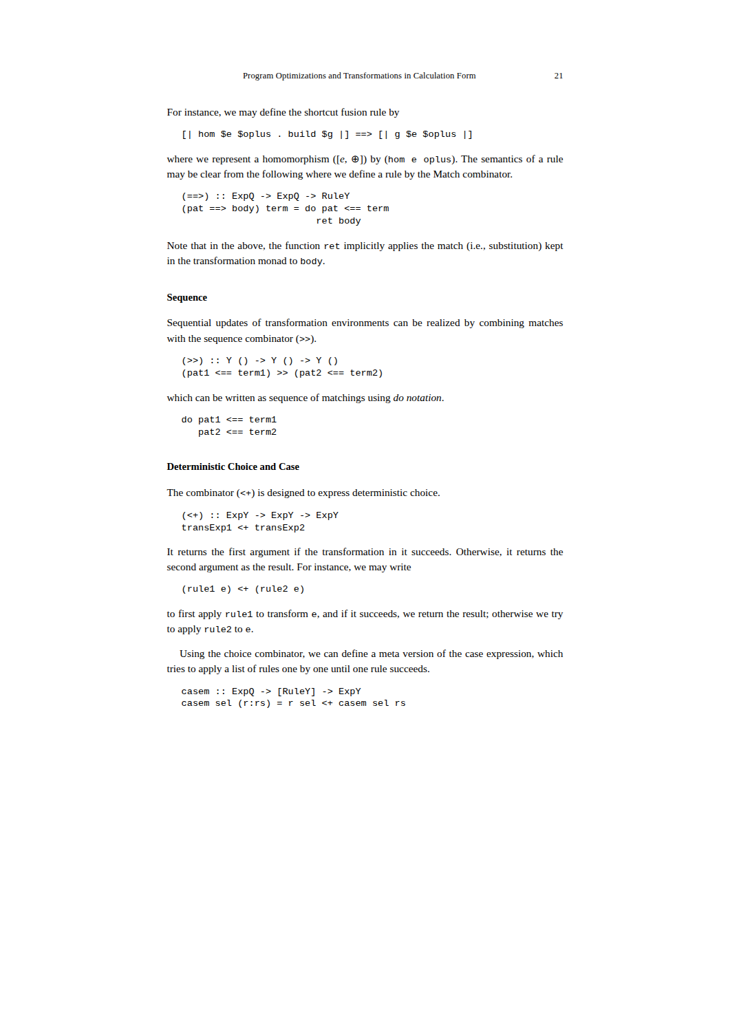Program Optimizations and Transformations in Calculation Form 21
For instance, we may define the shortcut fusion rule by
[| hom $e $oplus . build $g |] ==> [| g $e $oplus |]
where we represent a homomorphism ([e, ⊕]) by (hom e oplus). The semantics of a rule may be clear from the following where we define a rule by the Match combinator.
(==>) :: ExpQ -> ExpQ -> RuleY
(pat ==> body) term = do pat <== term
                        ret body
Note that in the above, the function ret implicitly applies the match (i.e., substitution) kept in the transformation monad to body.
Sequence
Sequential updates of transformation environments can be realized by combining matches with the sequence combinator (>>).
(>>) :: Y () -> Y () -> Y ()
(pat1 <== term1) >> (pat2 <== term2)
which can be written as sequence of matchings using do notation.
do pat1 <== term1
   pat2 <== term2
Deterministic Choice and Case
The combinator (<+) is designed to express deterministic choice.
(<+) :: ExpY -> ExpY -> ExpY
transExp1 <+ transExp2
It returns the first argument if the transformation in it succeeds. Otherwise, it returns the second argument as the result. For instance, we may write
(rule1 e) <+ (rule2 e)
to first apply rule1 to transform e, and if it succeeds, we return the result; otherwise we try to apply rule2 to e.
Using the choice combinator, we can define a meta version of the case expression, which tries to apply a list of rules one by one until one rule succeeds.
casem :: ExpQ -> [RuleY] -> ExpY
casem sel (r:rs) = r sel <+ casem sel rs